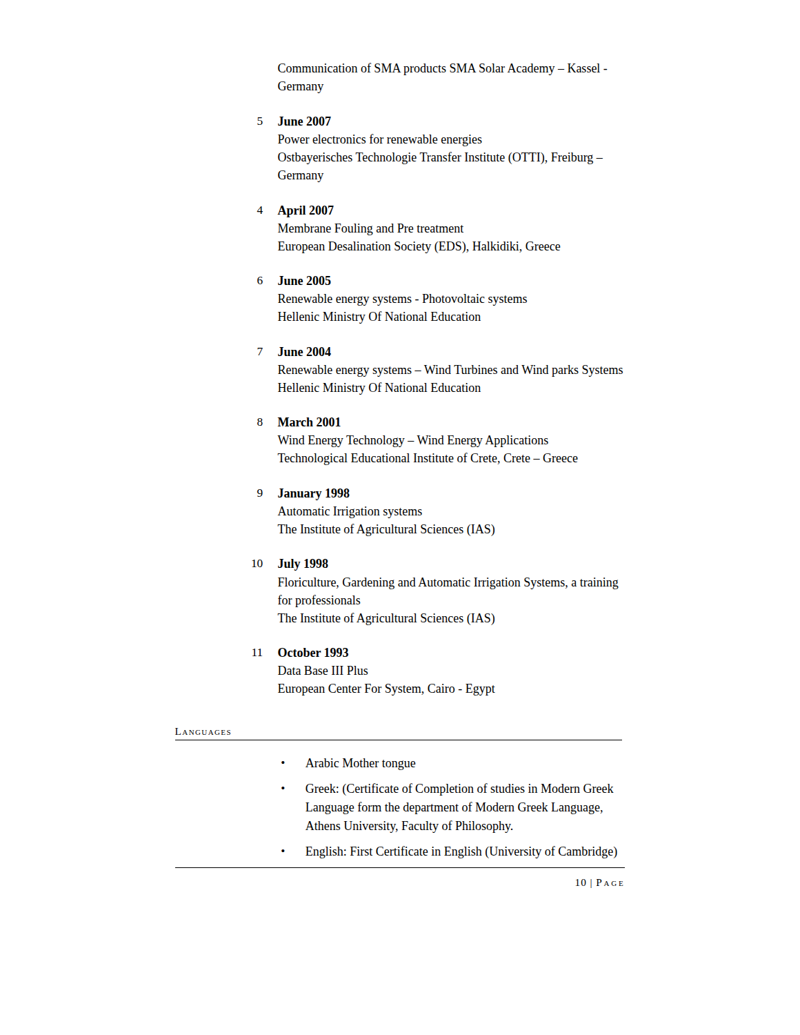Communication of SMA products SMA Solar Academy – Kassel - Germany
5
June 2007 Power electronics for renewable energies Ostbayerisches Technologie Transfer Institute (OTTI), Freiburg – Germany
4
April 2007 Membrane Fouling and Pre treatment European Desalination Society (EDS), Halkidiki, Greece
6
June 2005 Renewable energy systems - Photovoltaic systems Hellenic Ministry Of National Education
7
June 2004 Renewable energy systems – Wind Turbines and Wind parks Systems Hellenic Ministry Of National Education
8
March 2001 Wind Energy Technology – Wind Energy Applications Technological Educational Institute of Crete, Crete – Greece
9
January 1998 Automatic Irrigation systems The Institute of Agricultural Sciences (IAS)
10
July 1998 Floriculture, Gardening and Automatic Irrigation Systems, a training for professionals The Institute of Agricultural Sciences (IAS)
11
October 1993 Data Base III Plus European Center For System, Cairo - Egypt
Languages
Arabic Mother tongue
Greek: (Certificate of Completion of studies in Modern Greek Language form the department of Modern Greek Language, Athens University, Faculty of Philosophy.
English: First Certificate in English (University of Cambridge)
10 | Page